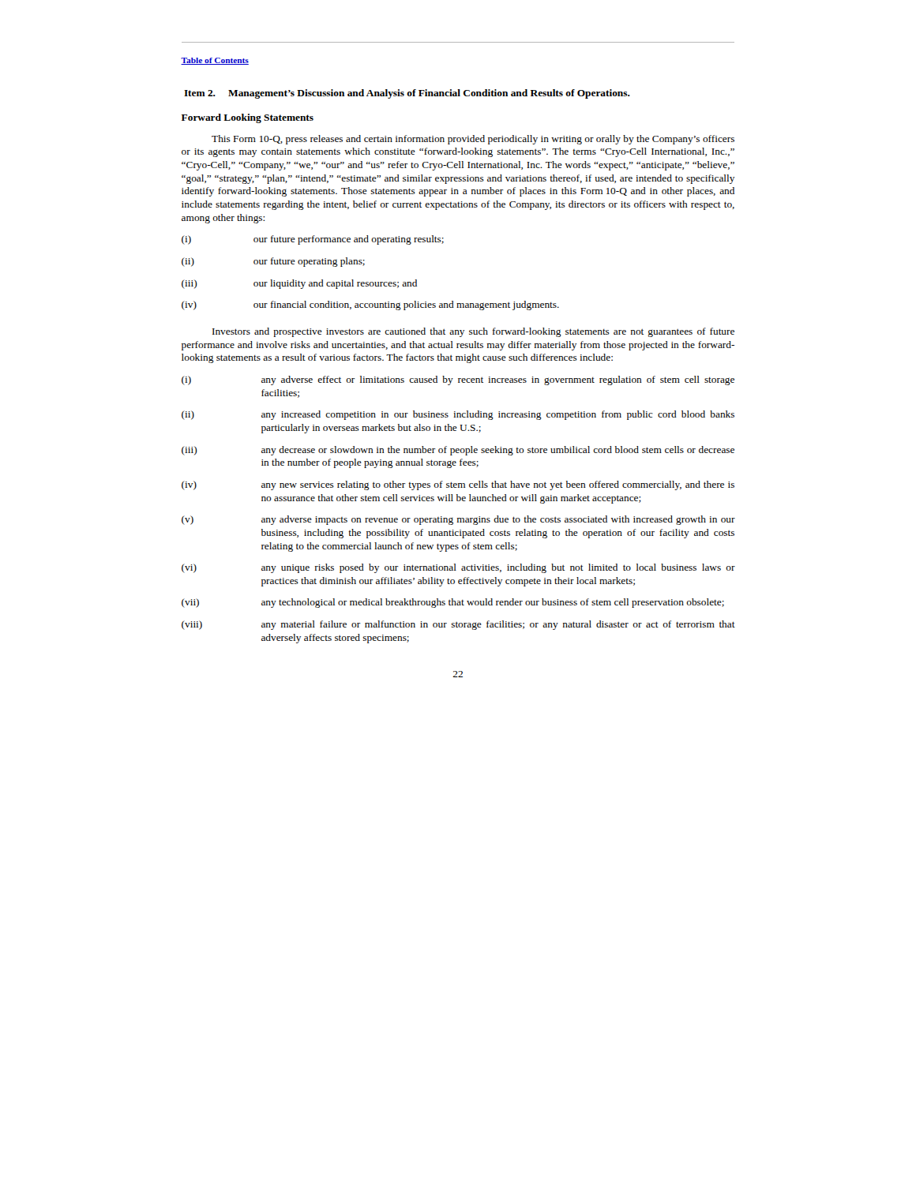Table of Contents
Item 2. Management’s Discussion and Analysis of Financial Condition and Results of Operations.
Forward Looking Statements
This Form 10-Q, press releases and certain information provided periodically in writing or orally by the Company’s officers or its agents may contain statements which constitute “forward-looking statements”. The terms “Cryo-Cell International, Inc.,” “Cryo-Cell,” “Company,” “we,” “our” and “us” refer to Cryo-Cell International, Inc. The words “expect,” “anticipate,” “believe,” “goal,” “strategy,” “plan,” “intend,” “estimate” and similar expressions and variations thereof, if used, are intended to specifically identify forward-looking statements. Those statements appear in a number of places in this Form 10-Q and in other places, and include statements regarding the intent, belief or current expectations of the Company, its directors or its officers with respect to, among other things:
| (i) | our future performance and operating results; |
| (ii) | our future operating plans; |
| (iii) | our liquidity and capital resources; and |
| (iv) | our financial condition, accounting policies and management judgments. |
Investors and prospective investors are cautioned that any such forward-looking statements are not guarantees of future performance and involve risks and uncertainties, and that actual results may differ materially from those projected in the forward-looking statements as a result of various factors. The factors that might cause such differences include:
| (i) | any adverse effect or limitations caused by recent increases in government regulation of stem cell storage facilities; |
| (ii) | any increased competition in our business including increasing competition from public cord blood banks particularly in overseas markets but also in the U.S.; |
| (iii) | any decrease or slowdown in the number of people seeking to store umbilical cord blood stem cells or decrease in the number of people paying annual storage fees; |
| (iv) | any new services relating to other types of stem cells that have not yet been offered commercially, and there is no assurance that other stem cell services will be launched or will gain market acceptance; |
| (v) | any adverse impacts on revenue or operating margins due to the costs associated with increased growth in our business, including the possibility of unanticipated costs relating to the operation of our facility and costs relating to the commercial launch of new types of stem cells; |
| (vi) | any unique risks posed by our international activities, including but not limited to local business laws or practices that diminish our affiliates’ ability to effectively compete in their local markets; |
| (vii) | any technological or medical breakthroughs that would render our business of stem cell preservation obsolete; |
| (viii) | any material failure or malfunction in our storage facilities; or any natural disaster or act of terrorism that adversely affects stored specimens; |
22